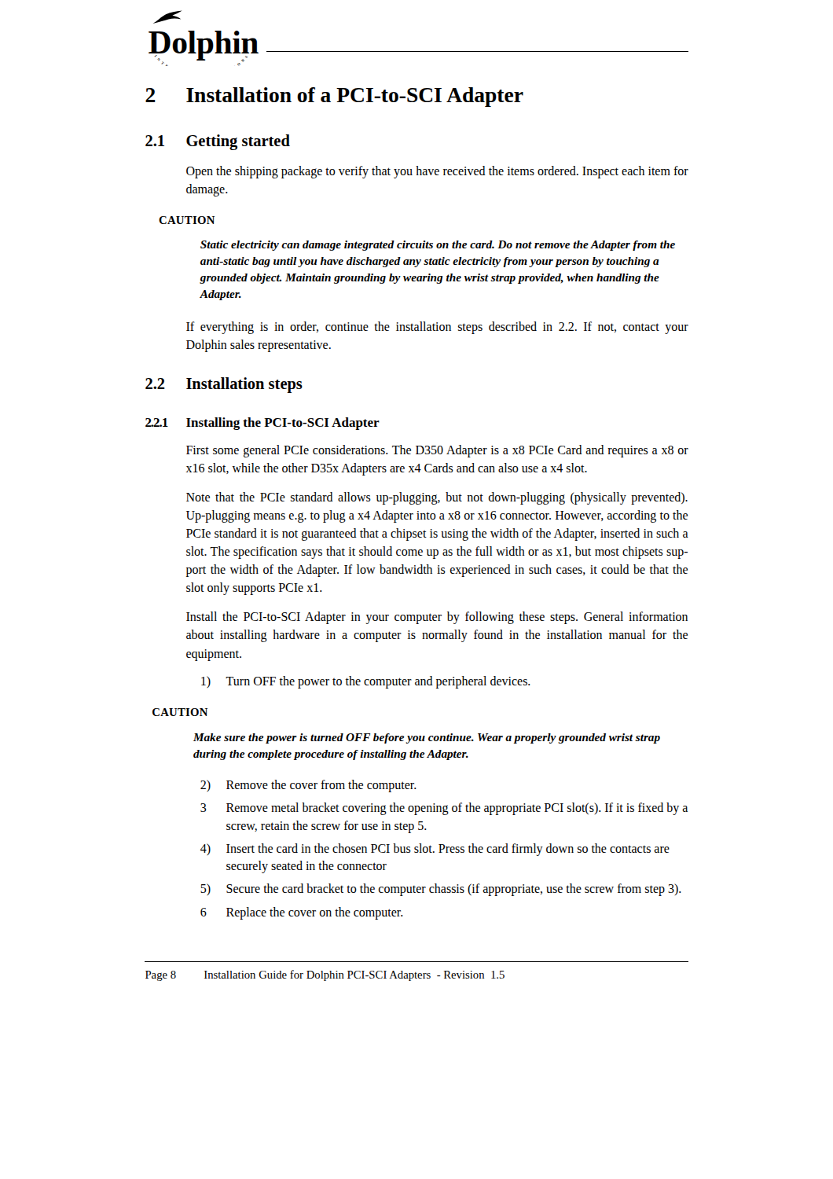Dolphin I N T E R C O N N E C T S O L U T I O N S
2 Installation of a PCI-to-SCI Adapter
2.1 Getting started
Open the shipping package to verify that you have received the items ordered. Inspect each item for damage.
CAUTION
Static electricity can damage integrated circuits on the card. Do not remove the Adapter from the anti-static bag until you have discharged any static electricity from your person by touching a grounded object. Maintain grounding by wearing the wrist strap provided, when handling the Adapter.
If everything is in order, continue the installation steps described in 2.2. If not, contact your Dolphin sales representative.
2.2 Installation steps
2.2.1 Installing the PCI-to-SCI Adapter
First some general PCIe considerations. The D350 Adapter is a x8 PCIe Card and requires a x8 or x16 slot, while the other D35x Adapters are x4 Cards and can also use a x4 slot.
Note that the PCIe standard allows up-plugging, but not down-plugging (physically prevented). Up-plugging means e.g. to plug a x4 Adapter into a x8 or x16 connector. However, according to the PCIe standard it is not guaranteed that a chipset is using the width of the Adapter, inserted in such a slot. The specification says that it should come up as the full width or as x1, but most chipsets support the width of the Adapter. If low bandwidth is experienced in such cases, it could be that the slot only supports PCIe x1.
Install the PCI-to-SCI Adapter in your computer by following these steps. General information about installing hardware in a computer is normally found in the installation manual for the equipment.
1) Turn OFF the power to the computer and peripheral devices.
CAUTION
Make sure the power is turned OFF before you continue. Wear a properly grounded wrist strap during the complete procedure of installing the Adapter.
2) Remove the cover from the computer.
3 Remove metal bracket covering the opening of the appropriate PCI slot(s). If it is fixed by a screw, retain the screw for use in step 5.
4) Insert the card in the chosen PCI bus slot. Press the card firmly down so the contacts are securely seated in the connector
5) Secure the card bracket to the computer chassis (if appropriate, use the screw from step 3).
6 Replace the cover on the computer.
Page 8
Installation Guide for Dolphin PCI-SCI Adapters - Revision 1.5